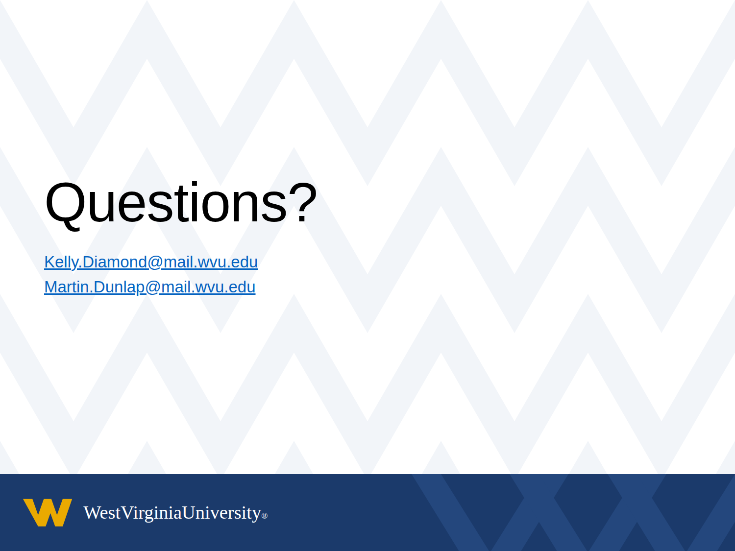Questions?
Kelly.Diamond@mail.wvu.edu Martin.Dunlap@mail.wvu.edu
WestVirginiaUniversity®